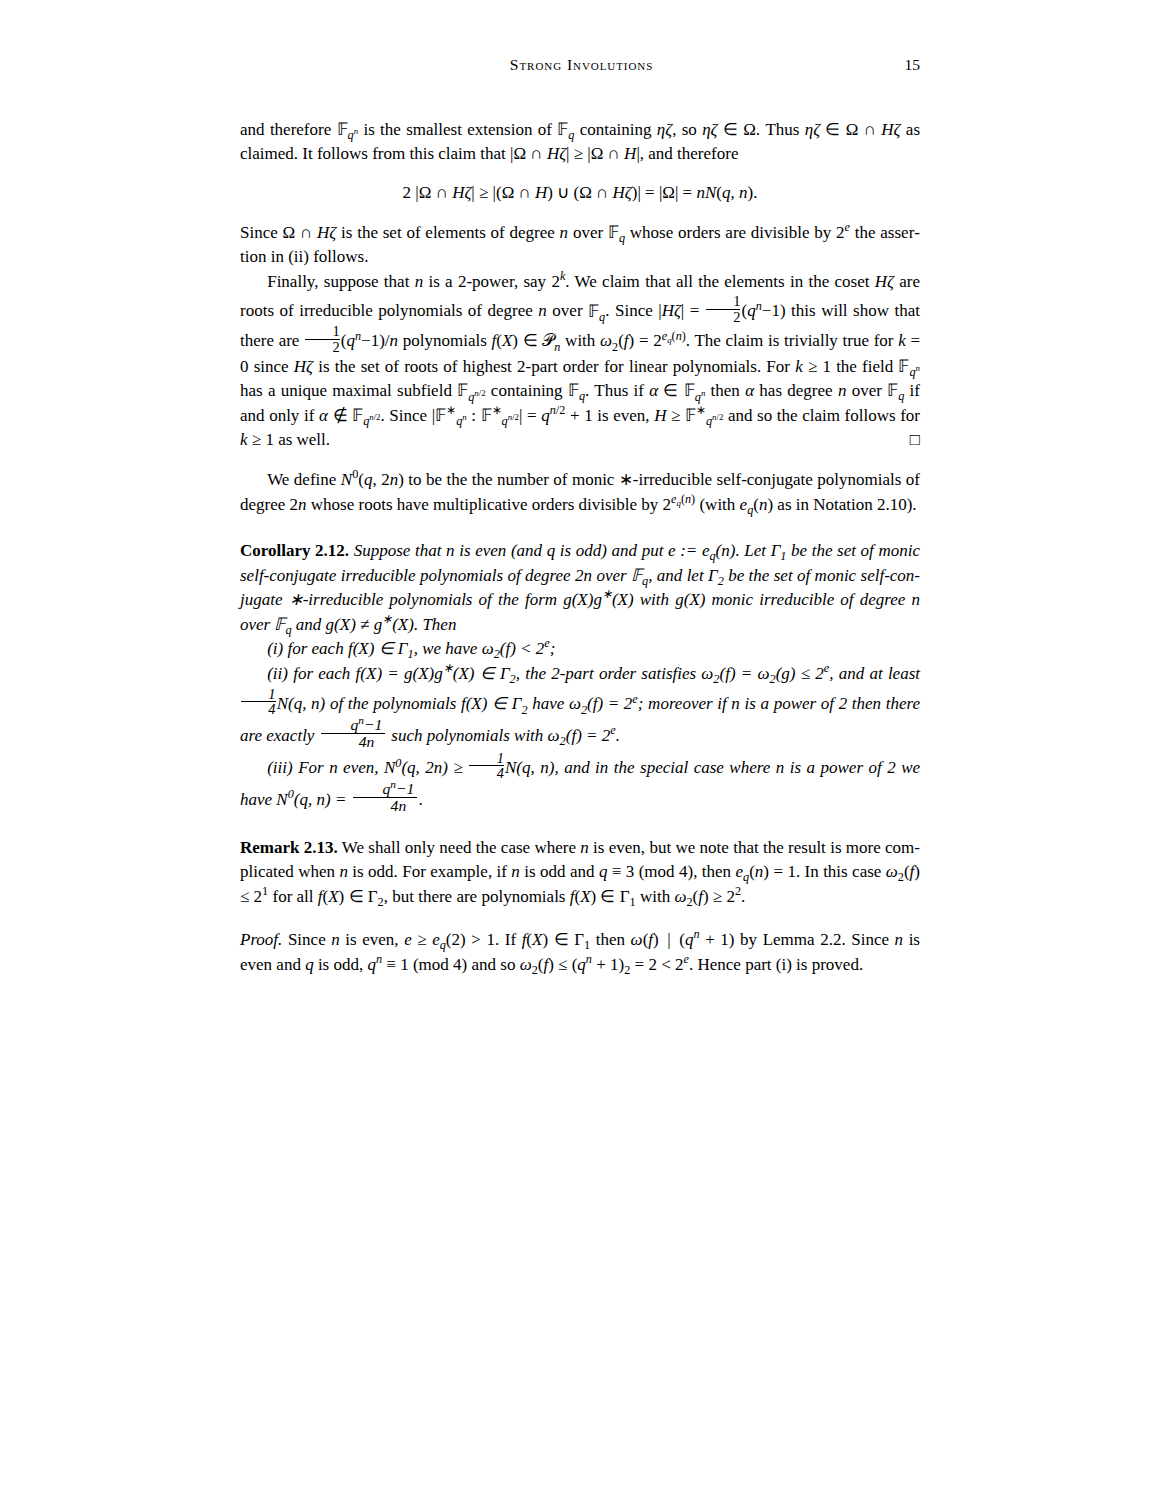Strong Involutions 15
and therefore 𝔽qn is the smallest extension of 𝔽q containing ηζ, so ηζ ∈ Ω. Thus ηζ ∈ Ω ∩ Hζ as claimed. It follows from this claim that |Ω ∩ Hζ| ≥ |Ω ∩ H|, and therefore
2 |Ω ∩ Hζ| ≥ |(Ω ∩ H) ∪ (Ω ∩ Hζ)| = |Ω| = nN(q, n).
Since Ω ∩ Hζ is the set of elements of degree n over 𝔽q whose orders are divisible by 2e the assertion in (ii) follows.
Finally, suppose that n is a 2-power, say 2k. We claim that all the elements in the coset Hζ are roots of irreducible polynomials of degree n over 𝔽q. Since |Hζ| = 12(qn−1) this will show that there are 12(qn−1)/n polynomials f(X) ∈ 𝒫n with ω2(f) = 2eq(n). The claim is trivially true for k = 0 since Hζ is the set of roots of highest 2-part order for linear polynomials. For k ≥ 1 the field 𝔽qn has a unique maximal subfield 𝔽qn/2 containing 𝔽q. Thus if α ∈ 𝔽qn then α has degree n over 𝔽q if and only if α ∉ 𝔽qn/2. Since |𝔽∗qn : 𝔽∗qn/2| = qn/2 + 1 is even, H ≥ 𝔽∗qn/2 and so the claim follows for k ≥ 1 as well. □
We define N0(q, 2n) to be the the number of monic ∗-irreducible self-conjugate polynomials of degree 2n whose roots have multiplicative orders divisible by 2eq(n) (with eq(n) as in Notation 2.10).
Corollary 2.12. Suppose that n is even (and q is odd) and put e := eq(n). Let Γ1 be the set of monic self-conjugate irreducible polynomials of degree 2n over 𝔽q, and let Γ2 be the set of monic self-conjugate ∗-irreducible polynomials of the form g(X)g∗(X) with g(X) monic irreducible of degree n over 𝔽q and g(X) ≠ g∗(X). Then
(i) for each f(X) ∈ Γ1, we have ω2(f) < 2e;
(ii) for each f(X) = g(X)g∗(X) ∈ Γ2, the 2-part order satisfies ω2(f) = ω2(g) ≤ 2e, and at least 14 N(q, n) of the polynomials f(X) ∈ Γ2 have ω2(f) = 2e; moreover if n is a power of 2 then there are exactly qn−14n such polynomials with ω2(f) = 2e.
(iii) For n even, N0(q, 2n) ≥ 14 N(q, n), and in the special case where n is a power of 2 we have N0(q, n) = qn−14n.
Remark 2.13. We shall only need the case where n is even, but we note that the result is more complicated when n is odd. For example, if n is odd and q ≡ 3 (mod 4), then eq(n) = 1. In this case ω2(f) ≤ 21 for all f(X) ∈ Γ2, but there are polynomials f(X) ∈ Γ1 with ω2(f) ≥ 22.
Proof. Since n is even, e ≥ eq(2) > 1. If f(X) ∈ Γ1 then ω(f) | (qn + 1) by Lemma 2.2. Since n is even and q is odd, qn ≡ 1 (mod 4) and so ω2(f) ≤ (qn + 1)2 = 2 < 2e. Hence part (i) is proved.